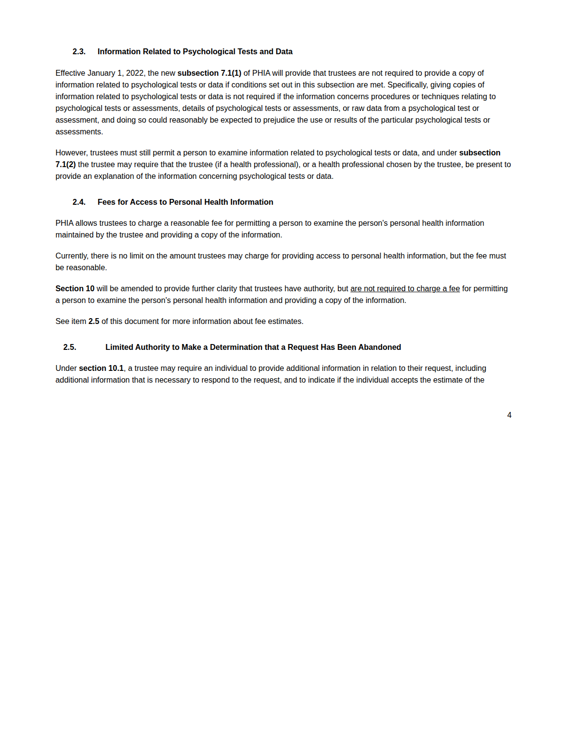2.3. Information Related to Psychological Tests and Data
Effective January 1, 2022, the new subsection 7.1(1) of PHIA will provide that trustees are not required to provide a copy of information related to psychological tests or data if conditions set out in this subsection are met. Specifically, giving copies of information related to psychological tests or data is not required if the information concerns procedures or techniques relating to psychological tests or assessments, details of psychological tests or assessments, or raw data from a psychological test or assessment, and doing so could reasonably be expected to prejudice the use or results of the particular psychological tests or assessments.
However, trustees must still permit a person to examine information related to psychological tests or data, and under subsection 7.1(2) the trustee may require that the trustee (if a health professional), or a health professional chosen by the trustee, be present to provide an explanation of the information concerning psychological tests or data.
2.4. Fees for Access to Personal Health Information
PHIA allows trustees to charge a reasonable fee for permitting a person to examine the person's personal health information maintained by the trustee and providing a copy of the information.
Currently, there is no limit on the amount trustees may charge for providing access to personal health information, but the fee must be reasonable.
Section 10 will be amended to provide further clarity that trustees have authority, but are not required to charge a fee for permitting a person to examine the person's personal health information and providing a copy of the information.
See item 2.5 of this document for more information about fee estimates.
2.5. Limited Authority to Make a Determination that a Request Has Been Abandoned
Under section 10.1, a trustee may require an individual to provide additional information in relation to their request, including additional information that is necessary to respond to the request, and to indicate if the individual accepts the estimate of the
4